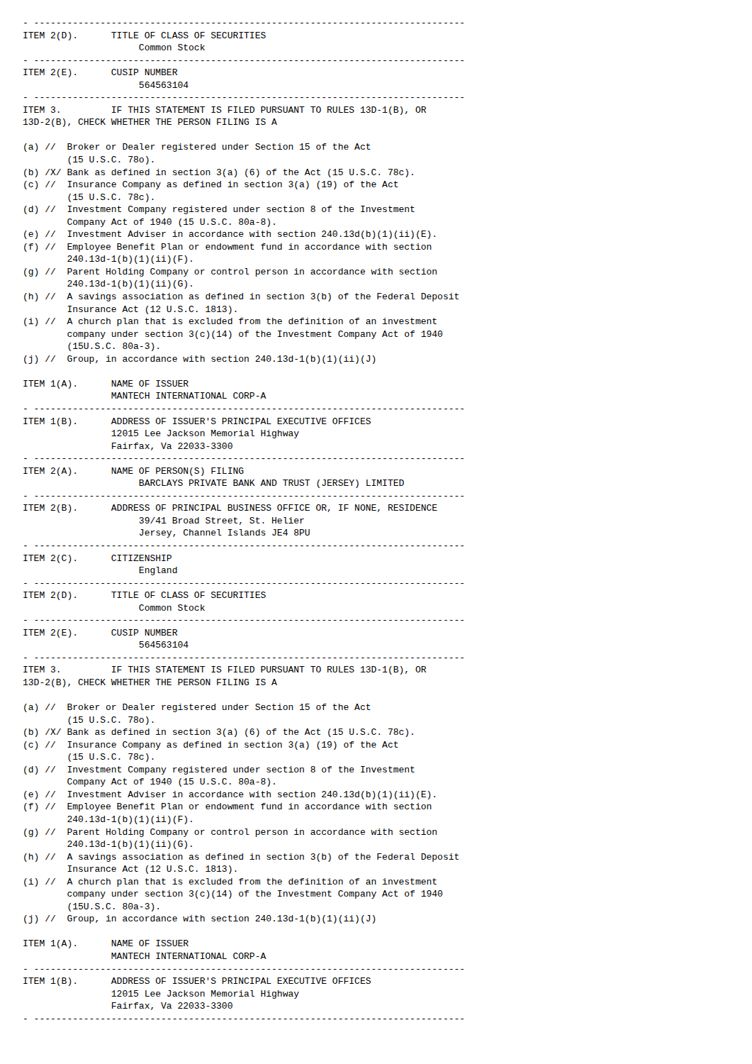- ------------------------------------------------------------------------------
ITEM 2(D).      TITLE OF CLASS OF SECURITIES
                     Common Stock
- ------------------------------------------------------------------------------
ITEM 2(E).      CUSIP NUMBER
                     564563104
- ------------------------------------------------------------------------------
ITEM 3.         IF THIS STATEMENT IS FILED PURSUANT TO RULES 13D-1(B), OR
13D-2(B), CHECK WHETHER THE PERSON FILING IS A

(a) //  Broker or Dealer registered under Section 15 of the Act
        (15 U.S.C. 78o).
(b) /X/ Bank as defined in section 3(a) (6) of the Act (15 U.S.C. 78c).
(c) //  Insurance Company as defined in section 3(a) (19) of the Act
        (15 U.S.C. 78c).
(d) //  Investment Company registered under section 8 of the Investment
        Company Act of 1940 (15 U.S.C. 80a-8).
(e) //  Investment Adviser in accordance with section 240.13d(b)(1)(ii)(E).
(f) //  Employee Benefit Plan or endowment fund in accordance with section
        240.13d-1(b)(1)(ii)(F).
(g) //  Parent Holding Company or control person in accordance with section
        240.13d-1(b)(1)(ii)(G).
(h) //  A savings association as defined in section 3(b) of the Federal Deposit
        Insurance Act (12 U.S.C. 1813).
(i) //  A church plan that is excluded from the definition of an investment
        company under section 3(c)(14) of the Investment Company Act of 1940
        (15U.S.C. 80a-3).
(j) //  Group, in accordance with section 240.13d-1(b)(1)(ii)(J)

ITEM 1(A).      NAME OF ISSUER
                MANTECH INTERNATIONAL CORP-A
- ------------------------------------------------------------------------------
ITEM 1(B).      ADDRESS OF ISSUER'S PRINCIPAL EXECUTIVE OFFICES
                12015 Lee Jackson Memorial Highway
                Fairfax, Va 22033-3300
- ------------------------------------------------------------------------------
ITEM 2(A).      NAME OF PERSON(S) FILING
                     BARCLAYS PRIVATE BANK AND TRUST (JERSEY) LIMITED
- ------------------------------------------------------------------------------
ITEM 2(B).      ADDRESS OF PRINCIPAL BUSINESS OFFICE OR, IF NONE, RESIDENCE
                     39/41 Broad Street, St. Helier
                     Jersey, Channel Islands JE4 8PU
- ------------------------------------------------------------------------------
ITEM 2(C).      CITIZENSHIP
                     England
- ------------------------------------------------------------------------------
ITEM 2(D).      TITLE OF CLASS OF SECURITIES
                     Common Stock
- ------------------------------------------------------------------------------
ITEM 2(E).      CUSIP NUMBER
                     564563104
- ------------------------------------------------------------------------------
ITEM 3.         IF THIS STATEMENT IS FILED PURSUANT TO RULES 13D-1(B), OR
13D-2(B), CHECK WHETHER THE PERSON FILING IS A

(a) //  Broker or Dealer registered under Section 15 of the Act
        (15 U.S.C. 78o).
(b) /X/ Bank as defined in section 3(a) (6) of the Act (15 U.S.C. 78c).
(c) //  Insurance Company as defined in section 3(a) (19) of the Act
        (15 U.S.C. 78c).
(d) //  Investment Company registered under section 8 of the Investment
        Company Act of 1940 (15 U.S.C. 80a-8).
(e) //  Investment Adviser in accordance with section 240.13d(b)(1)(ii)(E).
(f) //  Employee Benefit Plan or endowment fund in accordance with section
        240.13d-1(b)(1)(ii)(F).
(g) //  Parent Holding Company or control person in accordance with section
        240.13d-1(b)(1)(ii)(G).
(h) //  A savings association as defined in section 3(b) of the Federal Deposit
        Insurance Act (12 U.S.C. 1813).
(i) //  A church plan that is excluded from the definition of an investment
        company under section 3(c)(14) of the Investment Company Act of 1940
        (15U.S.C. 80a-3).
(j) //  Group, in accordance with section 240.13d-1(b)(1)(ii)(J)

ITEM 1(A).      NAME OF ISSUER
                MANTECH INTERNATIONAL CORP-A
- ------------------------------------------------------------------------------
ITEM 1(B).      ADDRESS OF ISSUER'S PRINCIPAL EXECUTIVE OFFICES
                12015 Lee Jackson Memorial Highway
                Fairfax, Va 22033-3300
- ------------------------------------------------------------------------------